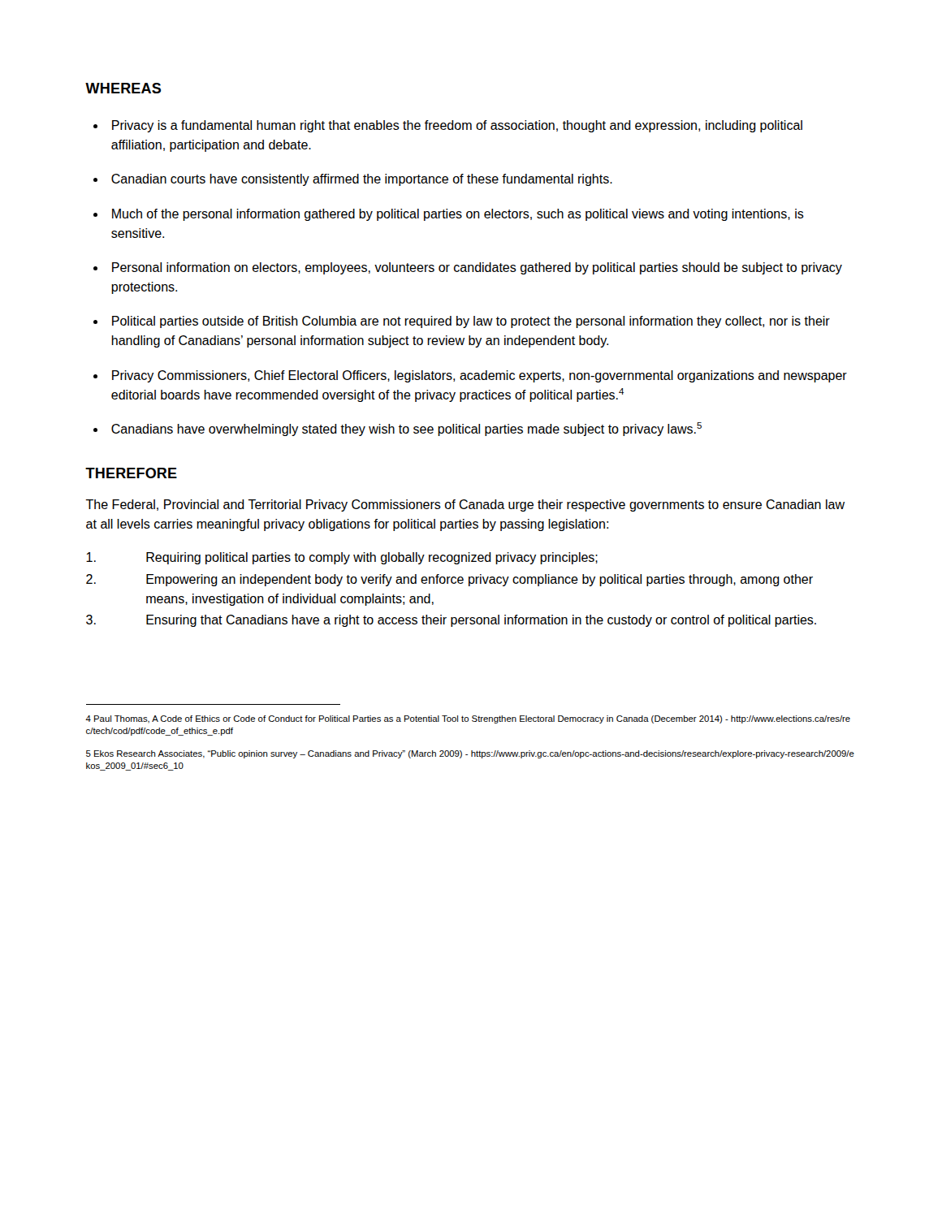WHEREAS
Privacy is a fundamental human right that enables the freedom of association, thought and expression, including political affiliation, participation and debate.
Canadian courts have consistently affirmed the importance of these fundamental rights.
Much of the personal information gathered by political parties on electors, such as political views and voting intentions, is sensitive.
Personal information on electors, employees, volunteers or candidates gathered by political parties should be subject to privacy protections.
Political parties outside of British Columbia are not required by law to protect the personal information they collect, nor is their handling of Canadians’ personal information subject to review by an independent body.
Privacy Commissioners, Chief Electoral Officers, legislators, academic experts, non-governmental organizations and newspaper editorial boards have recommended oversight of the privacy practices of political parties.4
Canadians have overwhelmingly stated they wish to see political parties made subject to privacy laws.5
THEREFORE
The Federal, Provincial and Territorial Privacy Commissioners of Canada urge their respective governments to ensure Canadian law at all levels carries meaningful privacy obligations for political parties by passing legislation:
Requiring political parties to comply with globally recognized privacy principles;
Empowering an independent body to verify and enforce privacy compliance by political parties through, among other means, investigation of individual complaints; and,
Ensuring that Canadians have a right to access their personal information in the custody or control of political parties.
4 Paul Thomas, A Code of Ethics or Code of Conduct for Political Parties as a Potential Tool to Strengthen Electoral Democracy in Canada (December 2014) - http://www.elections.ca/res/rec/tech/cod/pdf/code_of_ethics_e.pdf
5 Ekos Research Associates, “Public opinion survey – Canadians and Privacy” (March 2009) - https://www.priv.gc.ca/en/opc-actions-and-decisions/research/explore-privacy-research/2009/ekos_2009_01/#sec6_10